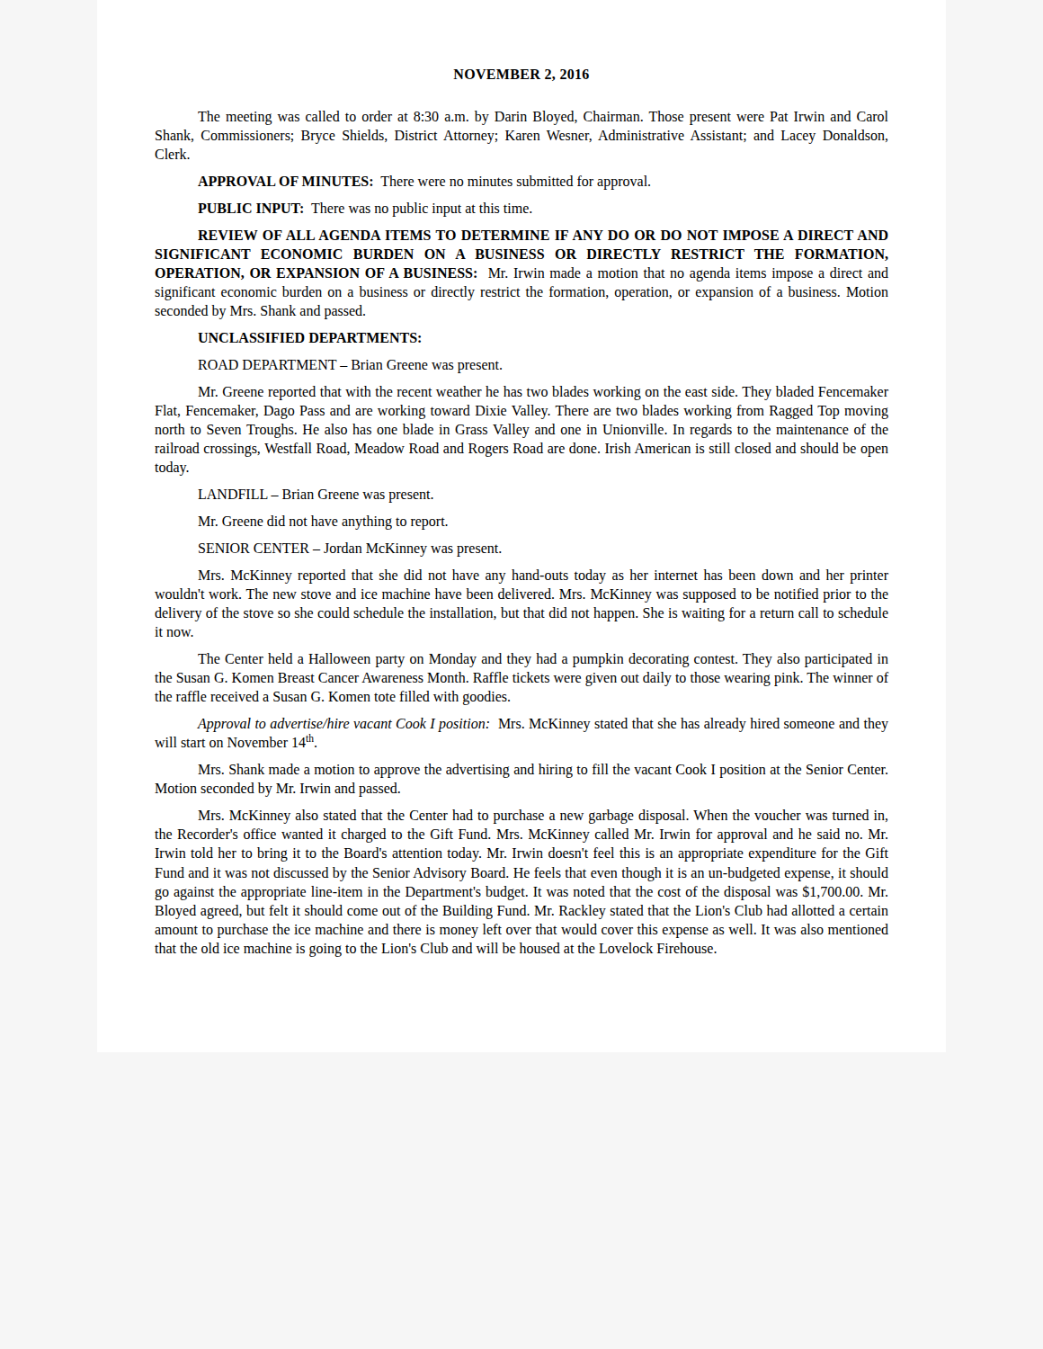NOVEMBER 2, 2016
The meeting was called to order at 8:30 a.m. by Darin Bloyed, Chairman. Those present were Pat Irwin and Carol Shank, Commissioners; Bryce Shields, District Attorney; Karen Wesner, Administrative Assistant; and Lacey Donaldson, Clerk.
APPROVAL OF MINUTES: There were no minutes submitted for approval.
PUBLIC INPUT: There was no public input at this time.
REVIEW OF ALL AGENDA ITEMS TO DETERMINE IF ANY DO OR DO NOT IMPOSE A DIRECT AND SIGNIFICANT ECONOMIC BURDEN ON A BUSINESS OR DIRECTLY RESTRICT THE FORMATION, OPERATION, OR EXPANSION OF A BUSINESS: Mr. Irwin made a motion that no agenda items impose a direct and significant economic burden on a business or directly restrict the formation, operation, or expansion of a business. Motion seconded by Mrs. Shank and passed.
UNCLASSIFIED DEPARTMENTS:
ROAD DEPARTMENT – Brian Greene was present.
Mr. Greene reported that with the recent weather he has two blades working on the east side. They bladed Fencemaker Flat, Fencemaker, Dago Pass and are working toward Dixie Valley. There are two blades working from Ragged Top moving north to Seven Troughs. He also has one blade in Grass Valley and one in Unionville. In regards to the maintenance of the railroad crossings, Westfall Road, Meadow Road and Rogers Road are done. Irish American is still closed and should be open today.
LANDFILL – Brian Greene was present.
Mr. Greene did not have anything to report.
SENIOR CENTER – Jordan McKinney was present.
Mrs. McKinney reported that she did not have any hand-outs today as her internet has been down and her printer wouldn't work. The new stove and ice machine have been delivered. Mrs. McKinney was supposed to be notified prior to the delivery of the stove so she could schedule the installation, but that did not happen. She is waiting for a return call to schedule it now.
The Center held a Halloween party on Monday and they had a pumpkin decorating contest. They also participated in the Susan G. Komen Breast Cancer Awareness Month. Raffle tickets were given out daily to those wearing pink. The winner of the raffle received a Susan G. Komen tote filled with goodies.
Approval to advertise/hire vacant Cook I position: Mrs. McKinney stated that she has already hired someone and they will start on November 14th.
Mrs. Shank made a motion to approve the advertising and hiring to fill the vacant Cook I position at the Senior Center. Motion seconded by Mr. Irwin and passed.
Mrs. McKinney also stated that the Center had to purchase a new garbage disposal. When the voucher was turned in, the Recorder's office wanted it charged to the Gift Fund. Mrs. McKinney called Mr. Irwin for approval and he said no. Mr. Irwin told her to bring it to the Board's attention today. Mr. Irwin doesn't feel this is an appropriate expenditure for the Gift Fund and it was not discussed by the Senior Advisory Board. He feels that even though it is an un-budgeted expense, it should go against the appropriate line-item in the Department's budget. It was noted that the cost of the disposal was $1,700.00. Mr. Bloyed agreed, but felt it should come out of the Building Fund. Mr. Rackley stated that the Lion's Club had allotted a certain amount to purchase the ice machine and there is money left over that would cover this expense as well. It was also mentioned that the old ice machine is going to the Lion's Club and will be housed at the Lovelock Firehouse.